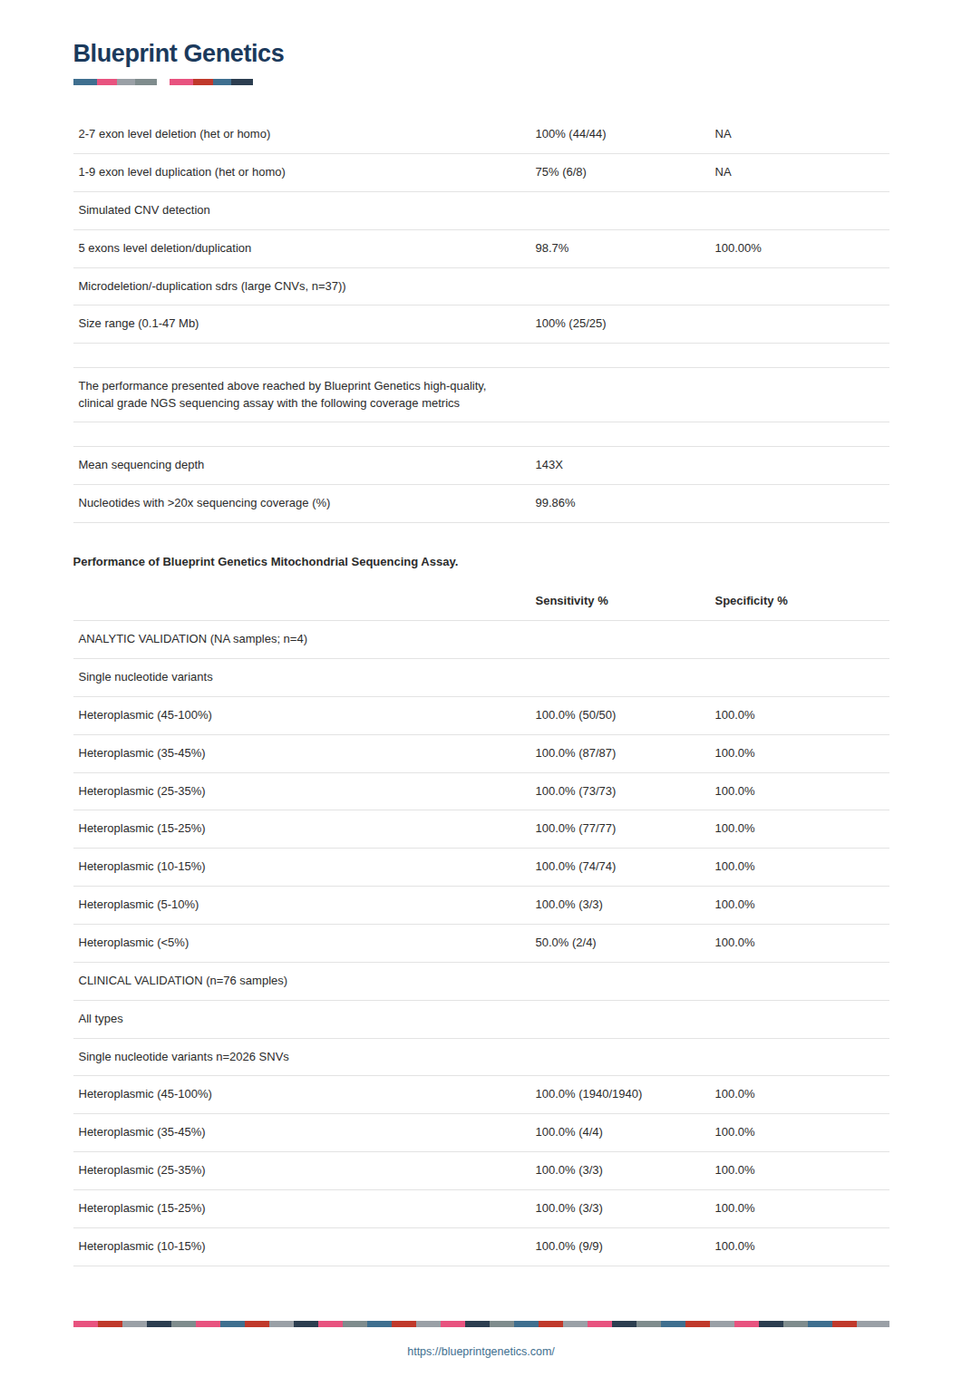Blueprint Genetics
| 2-7 exon level deletion (het or homo) | 100% (44/44) | NA |
| 1-9 exon level duplication (het or homo) | 75% (6/8) | NA |
| Simulated CNV detection | | |
| 5 exons level deletion/duplication | 98.7% | 100.00% |
| Microdeletion/-duplication sdrs (large CNVs, n=37)) | | |
| Size range (0.1-47 Mb) | 100% (25/25) | |
| The performance presented above reached by Blueprint Genetics high-quality, clinical grade NGS sequencing assay with the following coverage metrics |
| Mean sequencing depth | 143X | |
| Nucleotides with >20x sequencing coverage (%) | 99.86% | |
Performance of Blueprint Genetics Mitochondrial Sequencing Assay.
| | Sensitivity % | Specificity % |
| --- | --- | --- |
| ANALYTIC VALIDATION (NA samples; n=4) | | |
| Single nucleotide variants | | |
| Heteroplasmic (45-100%) | 100.0% (50/50) | 100.0% |
| Heteroplasmic (35-45%) | 100.0% (87/87) | 100.0% |
| Heteroplasmic (25-35%) | 100.0% (73/73) | 100.0% |
| Heteroplasmic (15-25%) | 100.0% (77/77) | 100.0% |
| Heteroplasmic (10-15%) | 100.0% (74/74) | 100.0% |
| Heteroplasmic (5-10%) | 100.0% (3/3) | 100.0% |
| Heteroplasmic (<5%) | 50.0% (2/4) | 100.0% |
| CLINICAL VALIDATION (n=76 samples) | | |
| All types | | |
| Single nucleotide variants n=2026 SNVs | | |
| Heteroplasmic (45-100%) | 100.0% (1940/1940) | 100.0% |
| Heteroplasmic (35-45%) | 100.0% (4/4) | 100.0% |
| Heteroplasmic (25-35%) | 100.0% (3/3) | 100.0% |
| Heteroplasmic (15-25%) | 100.0% (3/3) | 100.0% |
| Heteroplasmic (10-15%) | 100.0% (9/9) | 100.0% |
https://blueprintgenetics.com/